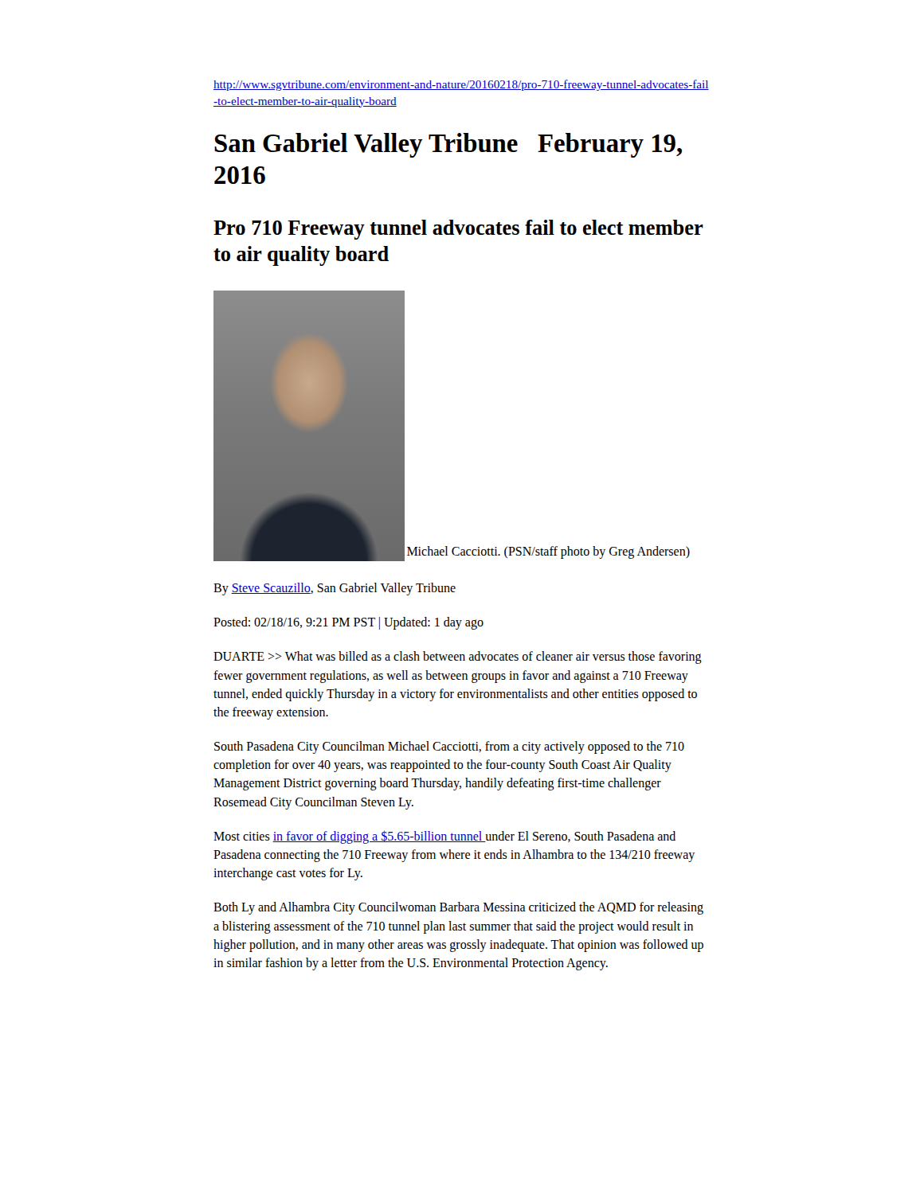http://www.sgvtribune.com/environment-and-nature/20160218/pro-710-freeway-tunnel-advocates-fail-to-elect-member-to-air-quality-board
San Gabriel Valley Tribune February 19, 2016
Pro 710 Freeway tunnel advocates fail to elect member to air quality board
Michael Cacciotti. (PSN/staff photo by Greg Andersen)
By Steve Scauzillo, San Gabriel Valley Tribune
Posted: 02/18/16, 9:21 PM PST | Updated: 1 day ago
DUARTE >> What was billed as a clash between advocates of cleaner air versus those favoring fewer government regulations, as well as between groups in favor and against a 710 Freeway tunnel, ended quickly Thursday in a victory for environmentalists and other entities opposed to the freeway extension.
South Pasadena City Councilman Michael Cacciotti, from a city actively opposed to the 710 completion for over 40 years, was reappointed to the four-county South Coast Air Quality Management District governing board Thursday, handily defeating first-time challenger Rosemead City Councilman Steven Ly.
Most cities in favor of digging a $5.65-billion tunnel under El Sereno, South Pasadena and Pasadena connecting the 710 Freeway from where it ends in Alhambra to the 134/210 freeway interchange cast votes for Ly.
Both Ly and Alhambra City Councilwoman Barbara Messina criticized the AQMD for releasing a blistering assessment of the 710 tunnel plan last summer that said the project would result in higher pollution, and in many other areas was grossly inadequate. That opinion was followed up in similar fashion by a letter from the U.S. Environmental Protection Agency.